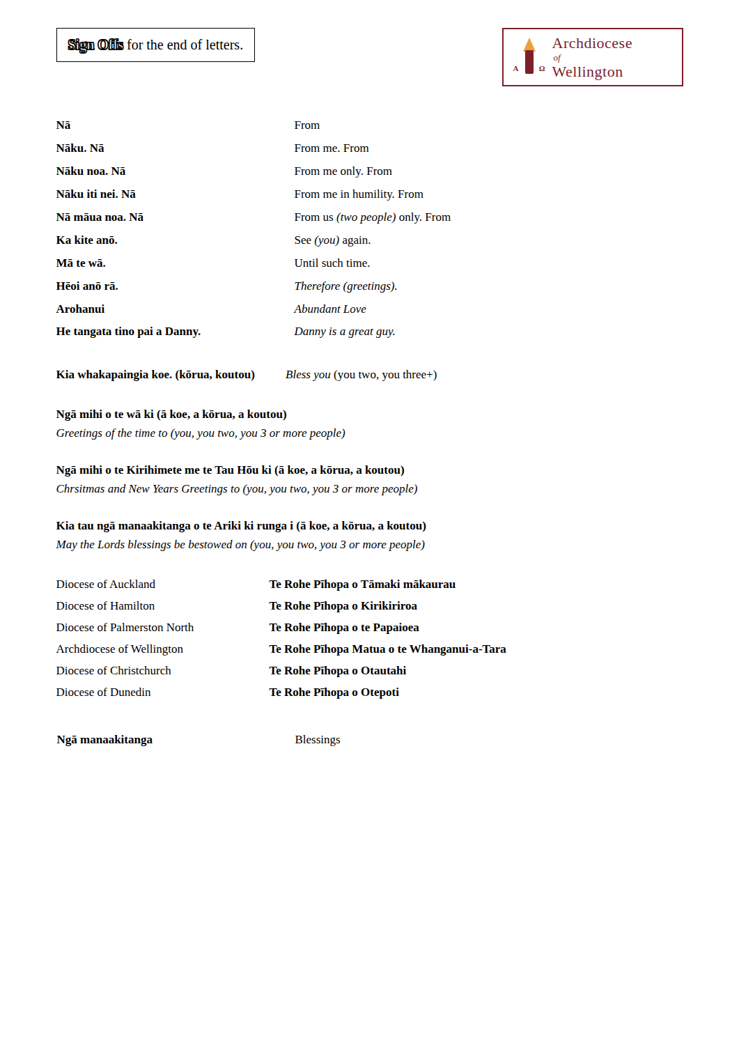Sign Offs for the end of letters.
A
Ω
Archdiocese
of
Wellington
| Nā | From |
| Nāku. Nā | From me. From |
| Nāku noa. Nā | From me only. From |
| Nāku iti nei. Nā | From me in humility. From |
| Nā māua noa. Nā | From us (two people) only. From |
| Ka kite anō. | See (you) again. |
| Mā te wā. | Until such time. |
| Hēoi anō rā. | Therefore (greetings). |
| Arohanui | Abundant Love |
| He tangata tino pai a Danny. | Danny is a great guy. |
Kia whakapaingia koe. (kōrua, koutou) Bless you (you two, you three+)
Ngā mihi o te wā ki (ā koe, a kōrua, a koutou)
Greetings of the time to (you, you two, you 3 or more people)
Ngā mihi o te Kirihimete me te Tau Hōu ki (ā koe, a kōrua, a koutou)
Chrsitmas and New Years Greetings to (you, you two, you 3 or more people)
Kia tau ngā manaakitanga o te Ariki ki runga i (ā koe, a kōrua, a koutou)
May the Lords blessings be bestowed on (you, you two, you 3 or more people)
| Diocese of Auckland | Te Rohe Pīhopa o Tāmaki mākaurau |
| Diocese of Hamilton | Te Rohe Pīhopa o Kirikiriroa |
| Diocese of Palmerston North | Te Rohe Pīhopa o te Papaioea |
| Archdiocese of Wellington | Te Rohe Pīhopa Matua o te Whanganui-a-Tara |
| Diocese of Christchurch | Te Rohe Pīhopa o Otautahi |
| Diocese of Dunedin | Te Rohe Pīhopa o Otepoti |
| Ngā manaakitanga | Blessings |